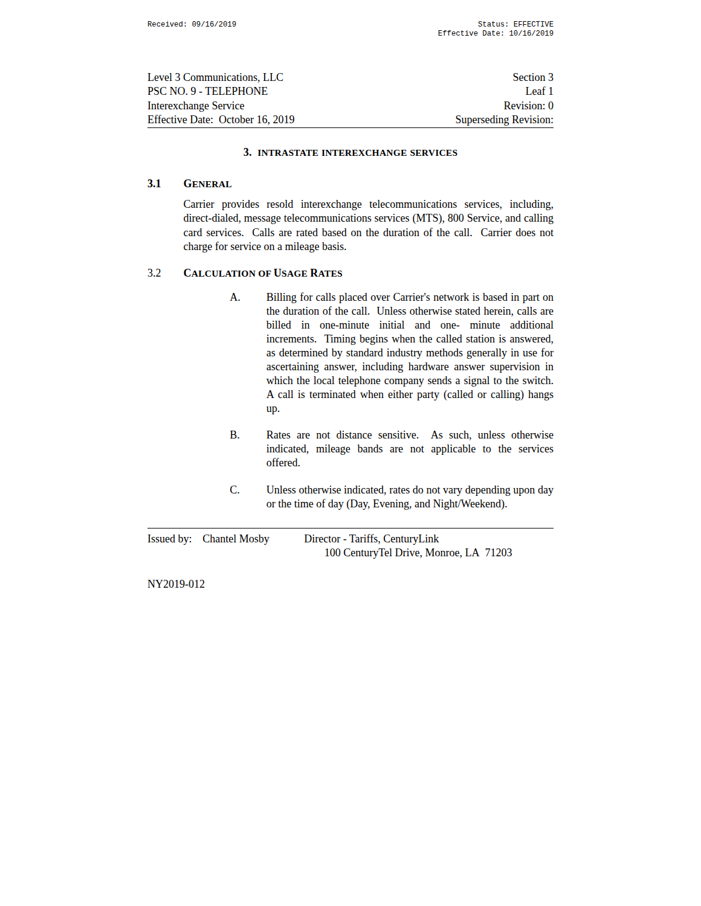Received: 09/16/2019
Status: EFFECTIVE Effective Date: 10/16/2019
| Level 3 Communications, LLC | Section 3 |
| PSC NO. 9 - TELEPHONE | Leaf 1 |
| Interexchange Service | Revision: 0 |
| Effective Date: October 16, 2019 | Superseding Revision: |
3. INTRASTATE INTEREXCHANGE SERVICES
3.1 GENERAL
Carrier provides resold interexchange telecommunications services, including, direct-dialed, message telecommunications services (MTS), 800 Service, and calling card services. Calls are rated based on the duration of the call. Carrier does not charge for service on a mileage basis.
3.2 CALCULATION OF USAGE RATES
A. Billing for calls placed over Carrier's network is based in part on the duration of the call. Unless otherwise stated herein, calls are billed in one-minute initial and one- minute additional increments. Timing begins when the called station is answered, as determined by standard industry methods generally in use for ascertaining answer, including hardware answer supervision in which the local telephone company sends a signal to the switch. A call is terminated when either party (called or calling) hangs up.
B. Rates are not distance sensitive. As such, unless otherwise indicated, mileage bands are not applicable to the services offered.
C. Unless otherwise indicated, rates do not vary depending upon day or the time of day (Day, Evening, and Night/Weekend).
Issued by: Chantel Mosby Director - Tariffs, CenturyLink
100 CenturyTel Drive, Monroe, LA 71203
NY2019-012